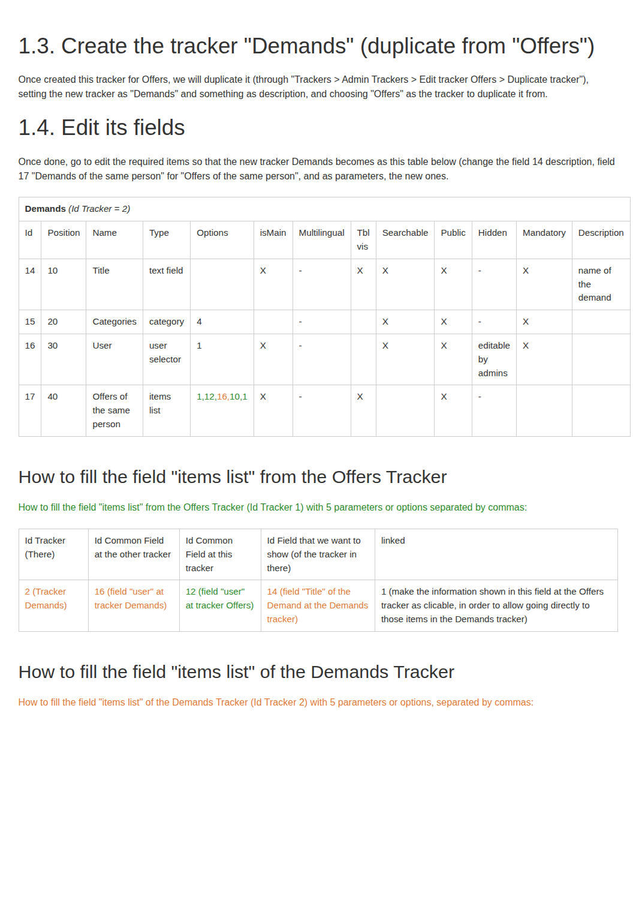1.3. Create the tracker "Demands" (duplicate from "Offers")
Once created this tracker for Offers, we will duplicate it (through "Trackers > Admin Trackers > Edit tracker Offers > Duplicate tracker"), setting the new tracker as "Demands" and something as description, and choosing "Offers" as the tracker to duplicate it from.
1.4. Edit its fields
Once done, go to edit the required items so that the new tracker Demands becomes as this table below (change the field 14 description, field 17 "Demands of the same person" for "Offers of the same person", and as parameters, the new ones.
Demands (Id Tracker = 2)
| Id | Position | Name | Type | Options | isMain | Multilingual | Tbl vis | Searchable | Public | Hidden | Mandatory | Description |
| --- | --- | --- | --- | --- | --- | --- | --- | --- | --- | --- | --- | --- |
| 14 | 10 | Title | text field | | X | - | X | X | X | - | X | name of the demand |
| 15 | 20 | Categories | category | 4 | | - | | X | X | - | X | |
| 16 | 30 | User | user selector | 1 | X | - | | X | X | editable by admins | X | |
| 17 | 40 | Offers of the same person | items list | 1,12, 16, 10,1 | X | - | X | | X | - | | |
How to fill the field "items list" from the Offers Tracker
How to fill the field "items list" from the Offers Tracker (Id Tracker 1) with 5 parameters or options separated by commas:
| Id Tracker (There) | Id Common Field at the other tracker | Id Common Field at this tracker | Id Field that we want to show (of the tracker in there) | linked |
| --- | --- | --- | --- | --- |
| 2 (Tracker Demands) | 16 (field "user" at tracker Demands) | 12 (field "user" at tracker Offers) | 14 (field "Title" of the Demand at the Demands tracker) | 1 (make the information shown in this field at the Offers tracker as clicable, in order to allow going directly to those items in the Demands tracker) |
How to fill the field "items list" of the Demands Tracker
How to fill the field "items list" of the Demands Tracker (Id Tracker 2) with 5 parameters or options, separated by commas: